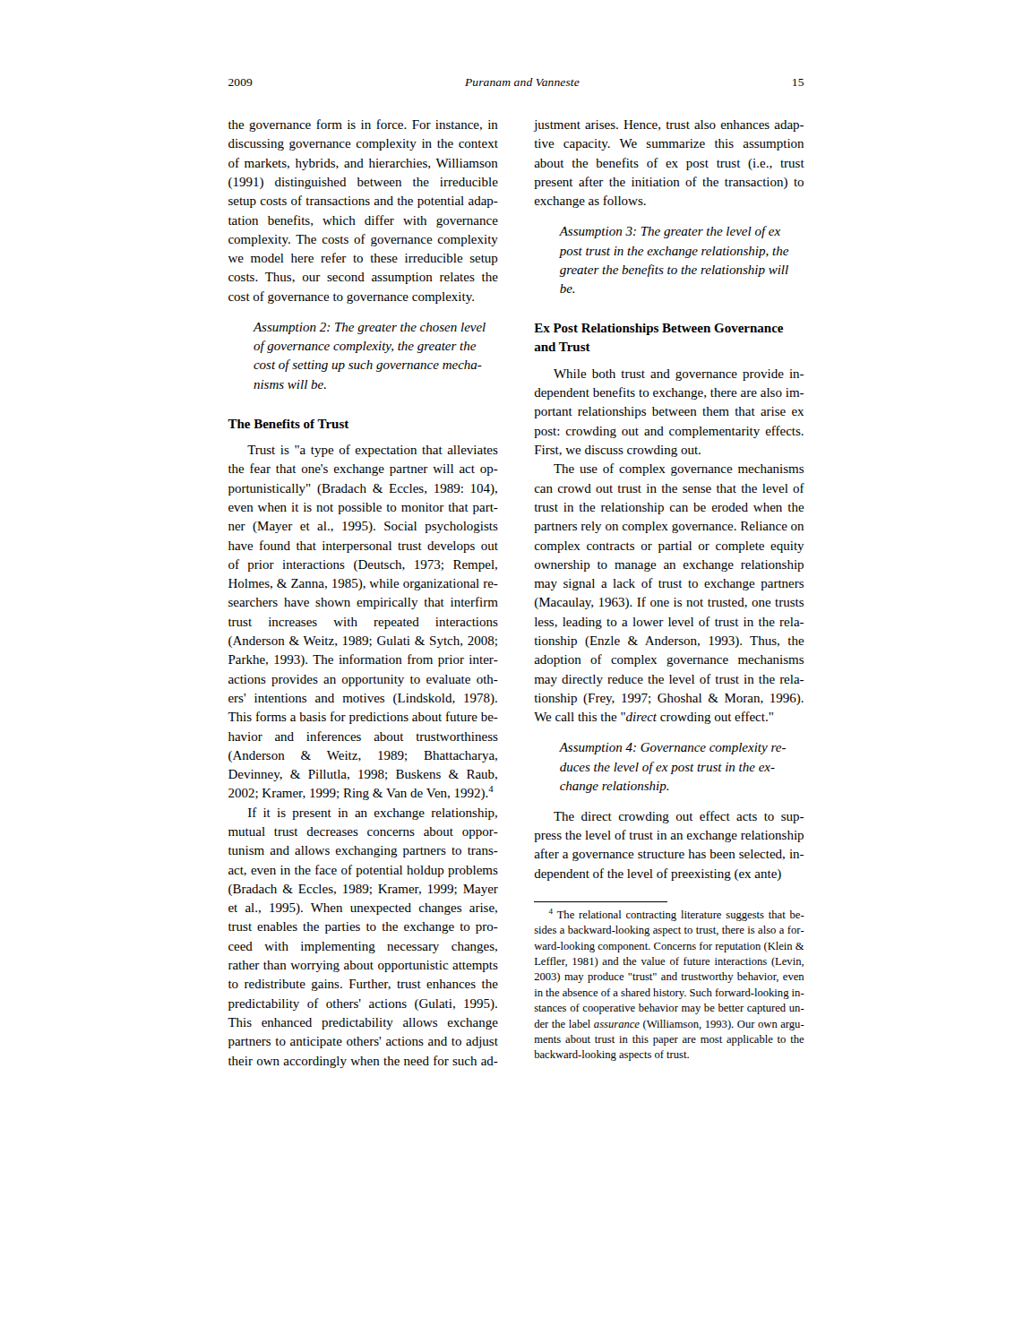2009 Puranam and Vanneste 15
the governance form is in force. For instance, in discussing governance complexity in the context of markets, hybrids, and hierarchies, Williamson (1991) distinguished between the irreducible setup costs of transactions and the potential adaptation benefits, which differ with governance complexity. The costs of governance complexity we model here refer to these irreducible setup costs. Thus, our second assumption relates the cost of governance to governance complexity.
Assumption 2: The greater the chosen level of governance complexity, the greater the cost of setting up such governance mechanisms will be.
The Benefits of Trust
Trust is "a type of expectation that alleviates the fear that one's exchange partner will act opportunistically" (Bradach & Eccles, 1989: 104), even when it is not possible to monitor that partner (Mayer et al., 1995). Social psychologists have found that interpersonal trust develops out of prior interactions (Deutsch, 1973; Rempel, Holmes, & Zanna, 1985), while organizational researchers have shown empirically that interfirm trust increases with repeated interactions (Anderson & Weitz, 1989; Gulati & Sytch, 2008; Parkhe, 1993). The information from prior interactions provides an opportunity to evaluate others' intentions and motives (Lindskold, 1978). This forms a basis for predictions about future behavior and inferences about trustworthiness (Anderson & Weitz, 1989; Bhattacharya, Devinney, & Pillutla, 1998; Buskens & Raub, 2002; Kramer, 1999; Ring & Van de Ven, 1992).4
If it is present in an exchange relationship, mutual trust decreases concerns about opportunism and allows exchanging partners to transact, even in the face of potential holdup problems (Bradach & Eccles, 1989; Kramer, 1999; Mayer et al., 1995). When unexpected changes arise, trust enables the parties to the exchange to proceed with implementing necessary changes, rather than worrying about opportunistic attempts to redistribute gains. Further, trust enhances the predictability of others' actions (Gulati, 1995). This enhanced predictability allows exchange partners to anticipate others' actions and to adjust their own accordingly when the need for such adjustment arises. Hence, trust also enhances adaptive capacity. We summarize this assumption about the benefits of ex post trust (i.e., trust present after the initiation of the transaction) to exchange as follows.
Assumption 3: The greater the level of ex post trust in the exchange relationship, the greater the benefits to the relationship will be.
Ex Post Relationships Between Governance and Trust
While both trust and governance provide independent benefits to exchange, there are also important relationships between them that arise ex post: crowding out and complementarity effects. First, we discuss crowding out.
The use of complex governance mechanisms can crowd out trust in the sense that the level of trust in the relationship can be eroded when the partners rely on complex governance. Reliance on complex contracts or partial or complete equity ownership to manage an exchange relationship may signal a lack of trust to exchange partners (Macaulay, 1963). If one is not trusted, one trusts less, leading to a lower level of trust in the relationship (Enzle & Anderson, 1993). Thus, the adoption of complex governance mechanisms may directly reduce the level of trust in the relationship (Frey, 1997; Ghoshal & Moran, 1996). We call this the "direct crowding out effect."
Assumption 4: Governance complexity reduces the level of ex post trust in the exchange relationship.
The direct crowding out effect acts to suppress the level of trust in an exchange relationship after a governance structure has been selected, independent of the level of preexisting (ex ante)
4 The relational contracting literature suggests that besides a backward-looking aspect to trust, there is also a forward-looking component. Concerns for reputation (Klein & Leffler, 1981) and the value of future interactions (Levin, 2003) may produce "trust" and trustworthy behavior, even in the absence of a shared history. Such forward-looking instances of cooperative behavior may be better captured under the label assurance (Williamson, 1993). Our own arguments about trust in this paper are most applicable to the backward-looking aspects of trust.